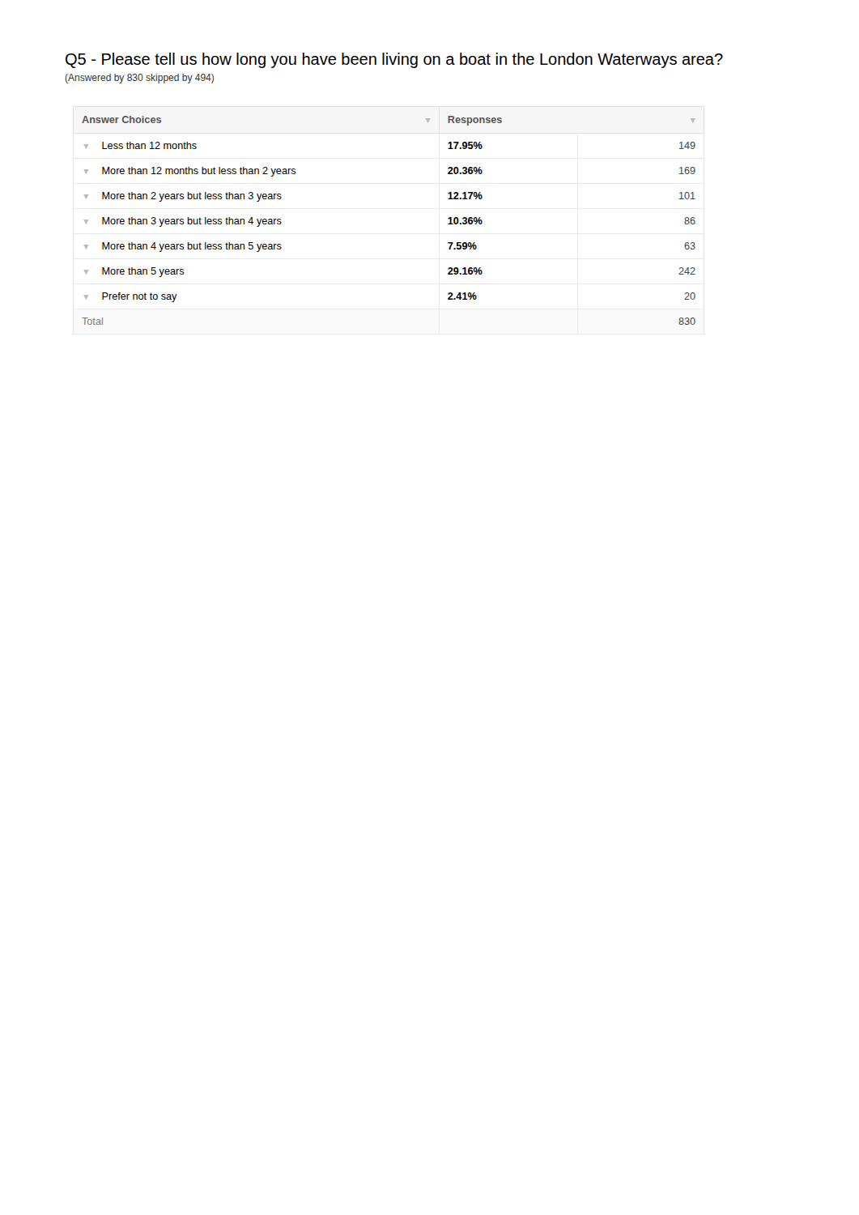Q5 - Please tell us how long you have been living on a boat in the London Waterways area?
(Answered by 830 skipped by 494)
| Answer Choices ▼ | Responses ▼ |
| --- | --- |
| ▼ Less than 12 months | 17.95% | 149 |
| ▼ More than 12 months but less than 2 years | 20.36% | 169 |
| ▼ More than 2 years but less than 3 years | 12.17% | 101 |
| ▼ More than 3 years but less than 4 years | 10.36% | 86 |
| ▼ More than 4 years but less than 5 years | 7.59% | 63 |
| ▼ More than 5 years | 29.16% | 242 |
| ▼ Prefer not to say | 2.41% | 20 |
| Total | | 830 |